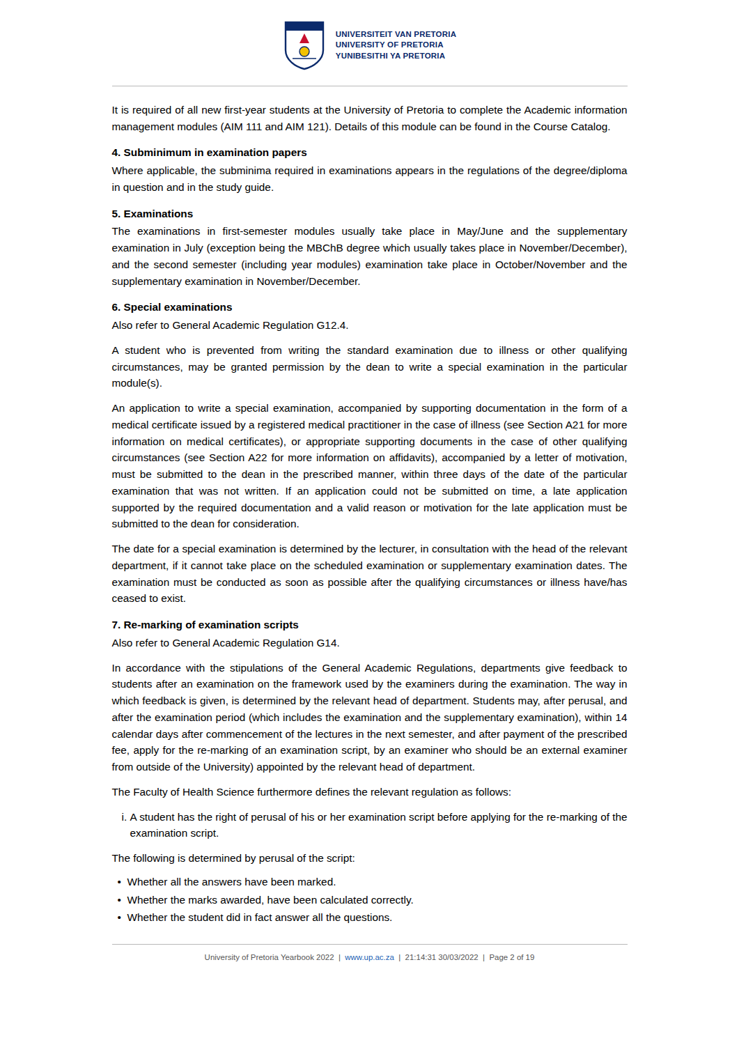Universiteit van Pretoria
University of Pretoria
Yunibesithi ya Pretoria
It is required of all new first-year students at the University of Pretoria to complete the Academic information management modules (AIM 111 and AIM 121). Details of this module can be found in the Course Catalog.
4. Subminimum in examination papers
Where applicable, the subminima required in examinations appears in the regulations of the degree/diploma in question and in the study guide.
5. Examinations
The examinations in first-semester modules usually take place in May/June and the supplementary examination in July (exception being the MBChB degree which usually takes place in November/December), and the second semester (including year modules) examination take place in October/November and the supplementary examination in November/December.
6. Special examinations
Also refer to General Academic Regulation G12.4.
A student who is prevented from writing the standard examination due to illness or other qualifying circumstances, may be granted permission by the dean to write a special examination in the particular module(s).
An application to write a special examination, accompanied by supporting documentation in the form of a medical certificate issued by a registered medical practitioner in the case of illness (see Section A21 for more information on medical certificates), or appropriate supporting documents in the case of other qualifying circumstances (see Section A22 for more information on affidavits), accompanied by a letter of motivation, must be submitted to the dean in the prescribed manner, within three days of the date of the particular examination that was not written. If an application could not be submitted on time, a late application supported by the required documentation and a valid reason or motivation for the late application must be submitted to the dean for consideration.
The date for a special examination is determined by the lecturer, in consultation with the head of the relevant department, if it cannot take place on the scheduled examination or supplementary examination dates. The examination must be conducted as soon as possible after the qualifying circumstances or illness have/has ceased to exist.
7. Re-marking of examination scripts
Also refer to General Academic Regulation G14.
In accordance with the stipulations of the General Academic Regulations, departments give feedback to students after an examination on the framework used by the examiners during the examination. The way in which feedback is given, is determined by the relevant head of department. Students may, after perusal, and after the examination period (which includes the examination and the supplementary examination), within 14 calendar days after commencement of the lectures in the next semester, and after payment of the prescribed fee, apply for the re-marking of an examination script, by an examiner who should be an external examiner from outside of the University) appointed by the relevant head of department.
The Faculty of Health Science furthermore defines the relevant regulation as follows:
A student has the right of perusal of his or her examination script before applying for the re-marking of the examination script.
The following is determined by perusal of the script:
Whether all the answers have been marked.
Whether the marks awarded, have been calculated correctly.
Whether the student did in fact answer all the questions.
University of Pretoria Yearbook 2022 | www.up.ac.za | 21:14:31 30/03/2022 | Page 2 of 19